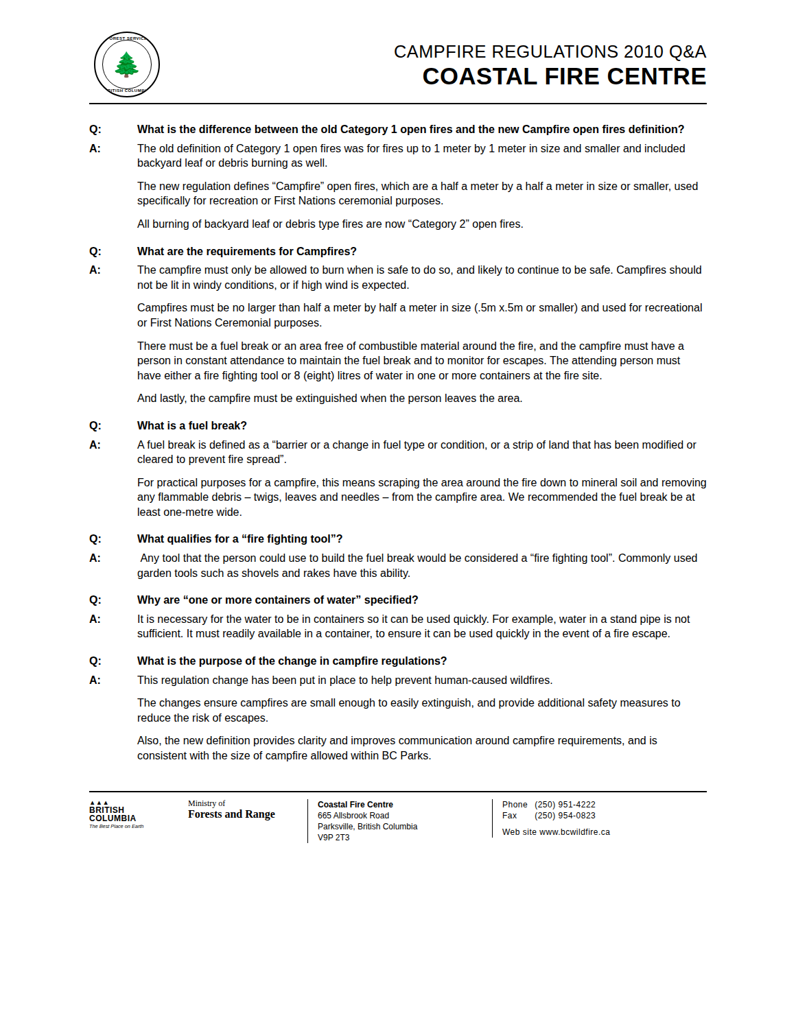Forest Service
🌲
British Columbia
CAMPFIRE REGULATIONS 2010 Q&A
COASTAL FIRE CENTRE
Q:
What is the difference between the old Category 1 open fires and the new Campfire open fires definition?
A:
The old definition of Category 1 open fires was for fires up to 1 meter by 1 meter in size and smaller and included backyard leaf or debris burning as well.
The new regulation defines “Campfire” open fires, which are a half a meter by a half a meter in size or smaller, used specifically for recreation or First Nations ceremonial purposes.
All burning of backyard leaf or debris type fires are now “Category 2” open fires.
Q:
What are the requirements for Campfires?
A:
The campfire must only be allowed to burn when is safe to do so, and likely to continue to be safe. Campfires should not be lit in windy conditions, or if high wind is expected.
Campfires must be no larger than half a meter by half a meter in size (.5m x.5m or smaller) and used for recreational or First Nations Ceremonial purposes.
There must be a fuel break or an area free of combustible material around the fire, and the campfire must have a person in constant attendance to maintain the fuel break and to monitor for escapes. The attending person must have either a fire fighting tool or 8 (eight) litres of water in one or more containers at the fire site.
And lastly, the campfire must be extinguished when the person leaves the area.
Q:
What is a fuel break?
A:
A fuel break is defined as a “barrier or a change in fuel type or condition, or a strip of land that has been modified or cleared to prevent fire spread”.
For practical purposes for a campfire, this means scraping the area around the fire down to mineral soil and removing any flammable debris – twigs, leaves and needles – from the campfire area. We recommended the fuel break be at least one-metre wide.
Q:
What qualifies for a “fire fighting tool”?
A:
Any tool that the person could use to build the fuel break would be considered a “fire fighting tool”. Commonly used garden tools such as shovels and rakes have this ability.
Q:
Why are “one or more containers of water” specified?
A:
It is necessary for the water to be in containers so it can be used quickly. For example, water in a stand pipe is not sufficient. It must readily available in a container, to ensure it can be used quickly in the event of a fire escape.
Q:
What is the purpose of the change in campfire regulations?
A:
This regulation change has been put in place to help prevent human-caused wildfires.
The changes ensure campfires are small enough to easily extinguish, and provide additional safety measures to reduce the risk of escapes.
Also, the new definition provides clarity and improves communication around campfire requirements, and is consistent with the size of campfire allowed within BC Parks.
▲▲▲
BRITISH
COLUMBIA
The Best Place on Earth
Ministry of
Forests and Range
Coastal Fire Centre
665 Allsbrook Road
Parksville, British Columbia
V9P 2T3
| Phone | (250) 951-4222 |
| Fax | (250) 954-0823 |
Web site www.bcwildfire.ca